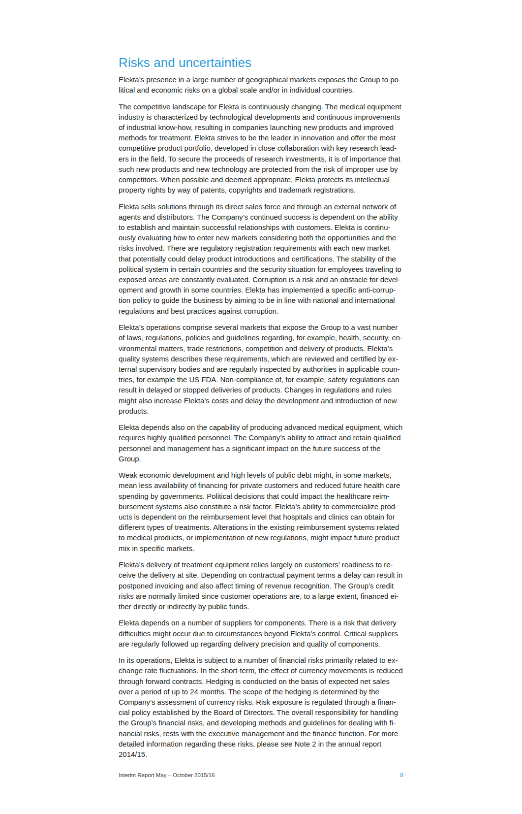Risks and uncertainties
Elekta’s presence in a large number of geographical markets exposes the Group to political and economic risks on a global scale and/or in individual countries.
The competitive landscape for Elekta is continuously changing. The medical equipment industry is characterized by technological developments and continuous improvements of industrial know-how, resulting in companies launching new products and improved methods for treatment. Elekta strives to be the leader in innovation and offer the most competitive product portfolio, developed in close collaboration with key research leaders in the field. To secure the proceeds of research investments, it is of importance that such new products and new technology are protected from the risk of improper use by competitors. When possible and deemed appropriate, Elekta protects its intellectual property rights by way of patents, copyrights and trademark registrations.
Elekta sells solutions through its direct sales force and through an external network of agents and distributors. The Company’s continued success is dependent on the ability to establish and maintain successful relationships with customers. Elekta is continuously evaluating how to enter new markets considering both the opportunities and the risks involved. There are regulatory registration requirements with each new market that potentially could delay product introductions and certifications. The stability of the political system in certain countries and the security situation for employees traveling to exposed areas are constantly evaluated. Corruption is a risk and an obstacle for development and growth in some countries. Elekta has implemented a specific anti-corruption policy to guide the business by aiming to be in line with national and international regulations and best practices against corruption.
Elekta’s operations comprise several markets that expose the Group to a vast number of laws, regulations, policies and guidelines regarding, for example, health, security, environmental matters, trade restrictions, competition and delivery of products. Elekta’s quality systems describes these requirements, which are reviewed and certified by external supervisory bodies and are regularly inspected by authorities in applicable countries, for example the US FDA. Non-compliance of, for example, safety regulations can result in delayed or stopped deliveries of products. Changes in regulations and rules might also increase Elekta’s costs and delay the development and introduction of new products.
Elekta depends also on the capability of producing advanced medical equipment, which requires highly qualified personnel. The Company’s ability to attract and retain qualified personnel and management has a significant impact on the future success of the Group.
Weak economic development and high levels of public debt might, in some markets, mean less availability of financing for private customers and reduced future health care spending by governments. Political decisions that could impact the healthcare reimbursement systems also constitute a risk factor. Elekta’s ability to commercialize products is dependent on the reimbursement level that hospitals and clinics can obtain for different types of treatments. Alterations in the existing reimbursement systems related to medical products, or implementation of new regulations, might impact future product mix in specific markets.
Elekta’s delivery of treatment equipment relies largely on customers’ readiness to receive the delivery at site. Depending on contractual payment terms a delay can result in postponed invoicing and also affect timing of revenue recognition. The Group’s credit risks are normally limited since customer operations are, to a large extent, financed either directly or indirectly by public funds.
Elekta depends on a number of suppliers for components. There is a risk that delivery difficulties might occur due to circumstances beyond Elekta’s control. Critical suppliers are regularly followed up regarding delivery precision and quality of components.
In its operations, Elekta is subject to a number of financial risks primarily related to exchange rate fluctuations. In the short-term, the effect of currency movements is reduced through forward contracts. Hedging is conducted on the basis of expected net sales over a period of up to 24 months. The scope of the hedging is determined by the Company’s assessment of currency risks. Risk exposure is regulated through a financial policy established by the Board of Directors. The overall responsibility for handling the Group’s financial risks, and developing methods and guidelines for dealing with financial risks, rests with the executive management and the finance function. For more detailed information regarding these risks, please see Note 2 in the annual report 2014/15.
Interim Report May – October 2015/16 8